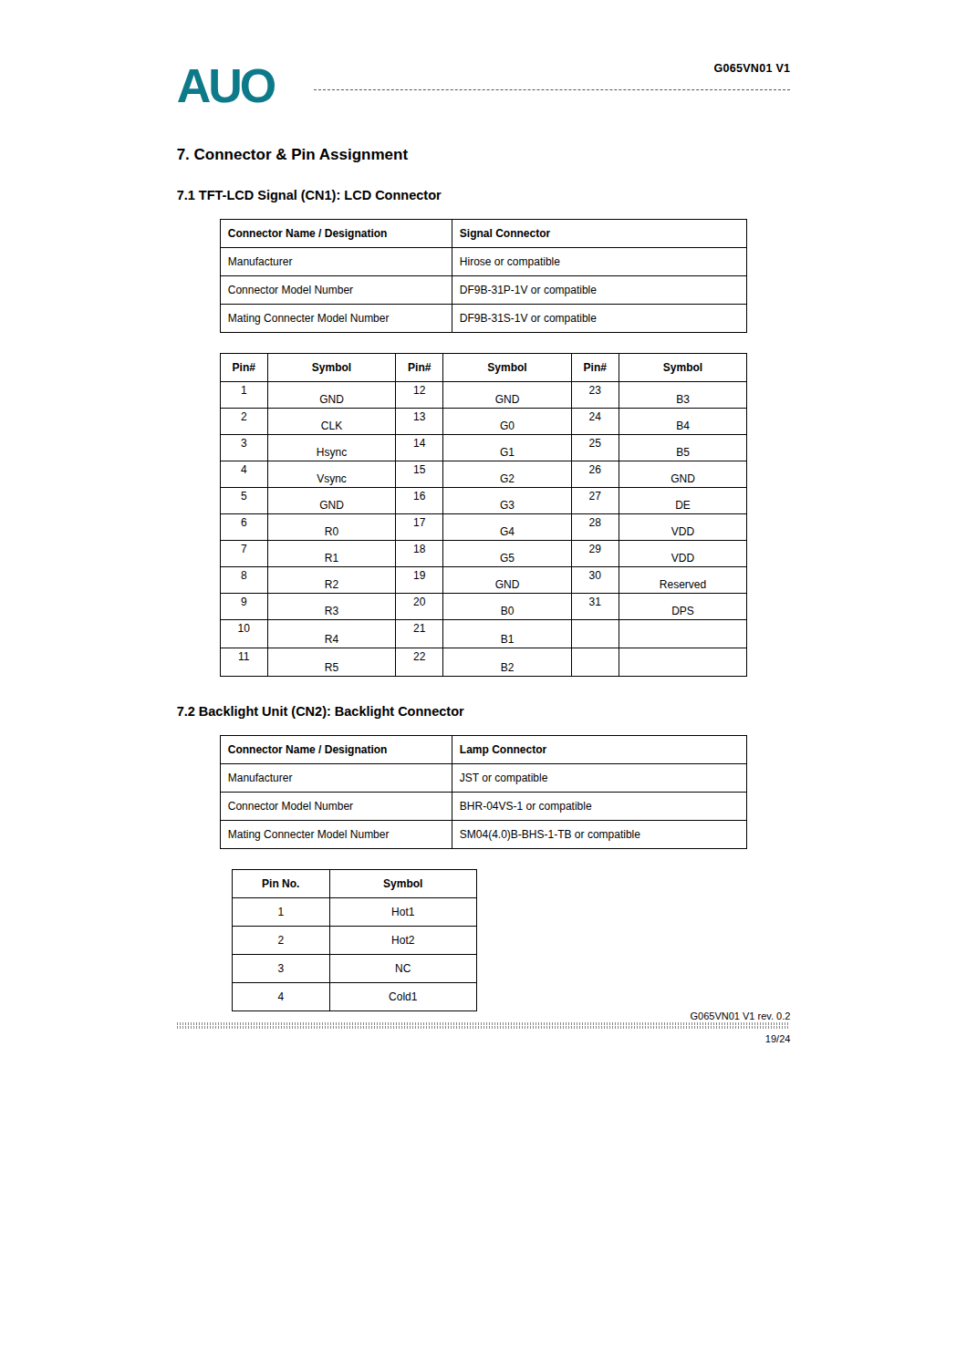AUO
G065VN01 V1
7. Connector & Pin Assignment
7.1 TFT-LCD Signal (CN1): LCD Connector
| Connector Name / Designation | Signal Connector |
| Manufacturer | Hirose or compatible |
| Connector Model Number | DF9B-31P-1V or compatible |
| Mating Connecter Model Number | DF9B-31S-1V or compatible |
| Pin# | Symbol | Pin# | Symbol | Pin# | Symbol |
| 1 | GND | 12 | GND | 23 | B3 |
| 2 | CLK | 13 | G0 | 24 | B4 |
| 3 | Hsync | 14 | G1 | 25 | B5 |
| 4 | Vsync | 15 | G2 | 26 | GND |
| 5 | GND | 16 | G3 | 27 | DE |
| 6 | R0 | 17 | G4 | 28 | VDD |
| 7 | R1 | 18 | G5 | 29 | VDD |
| 8 | R2 | 19 | GND | 30 | Reserved |
| 9 | R3 | 20 | B0 | 31 | DPS |
| 10 | R4 | 21 | B1 | | |
| 11 | R5 | 22 | B2 | | |
7.2 Backlight Unit (CN2): Backlight Connector
| Connector Name / Designation | Lamp Connector |
| Manufacturer | JST or compatible |
| Connector Model Number | BHR-04VS-1 or compatible |
| Mating Connecter Model Number | SM04(4.0)B-BHS-1-TB or compatible |
| Pin No. | Symbol |
| 1 | Hot1 |
| 2 | Hot2 |
| 3 | NC |
| 4 | Cold1 |
G065VN01 V1 rev. 0.2
19/24